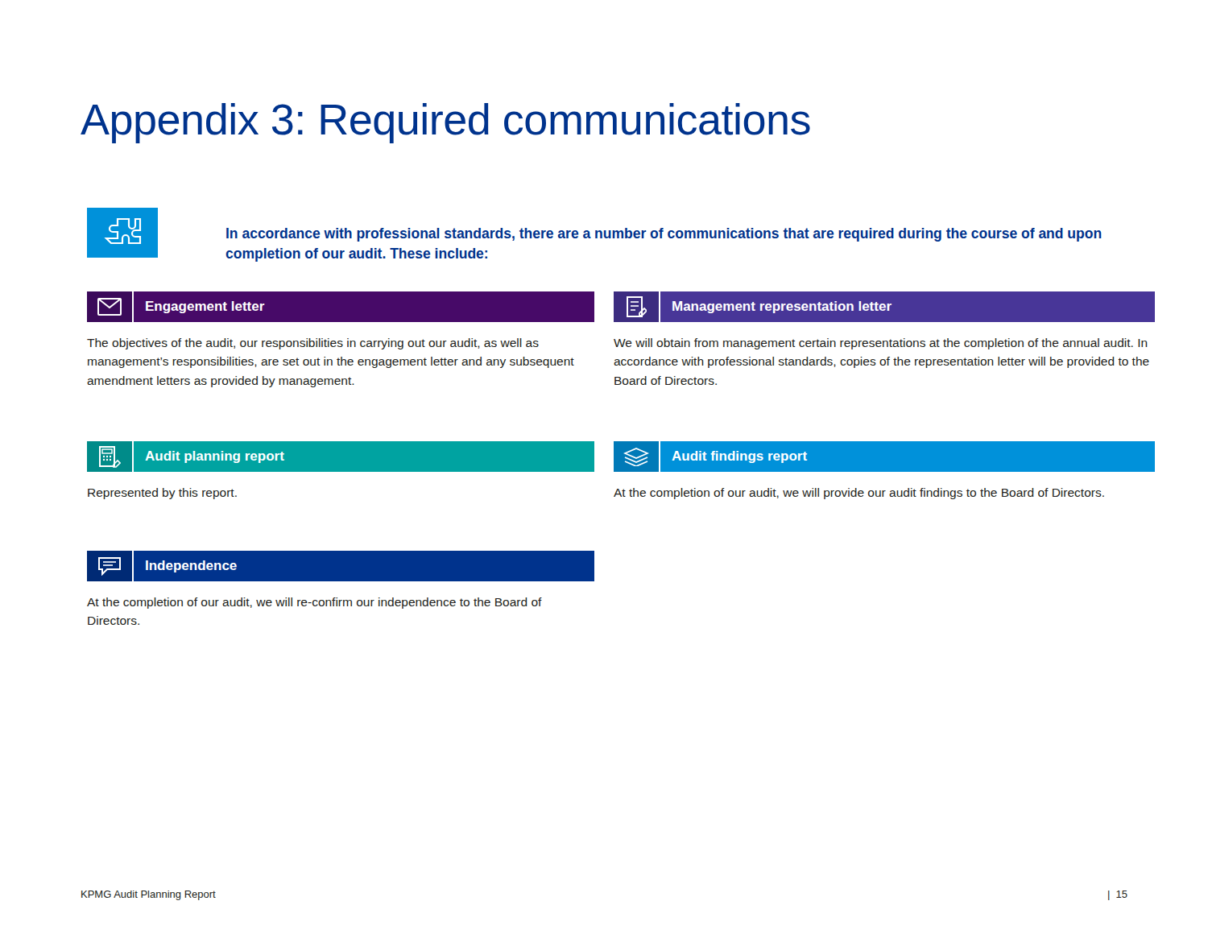Appendix 3: Required communications
In accordance with professional standards, there are a number of communications that are required during the course of and upon completion of our audit. These include:
Engagement letter
The objectives of the audit, our responsibilities in carrying out our audit, as well as management’s responsibilities, are set out in the engagement letter and any subsequent amendment letters as provided by management.
Management representation letter
We will obtain from management certain representations at the completion of the annual audit. In accordance with professional standards, copies of the representation letter will be provided to the Board of Directors.
Audit planning report
Represented by this report.
Audit findings report
At the completion of our audit, we will provide our audit findings to the Board of Directors.
Independence
At the completion of our audit, we will re-confirm our independence to the Board of Directors.
KPMG Audit Planning Report
| 15